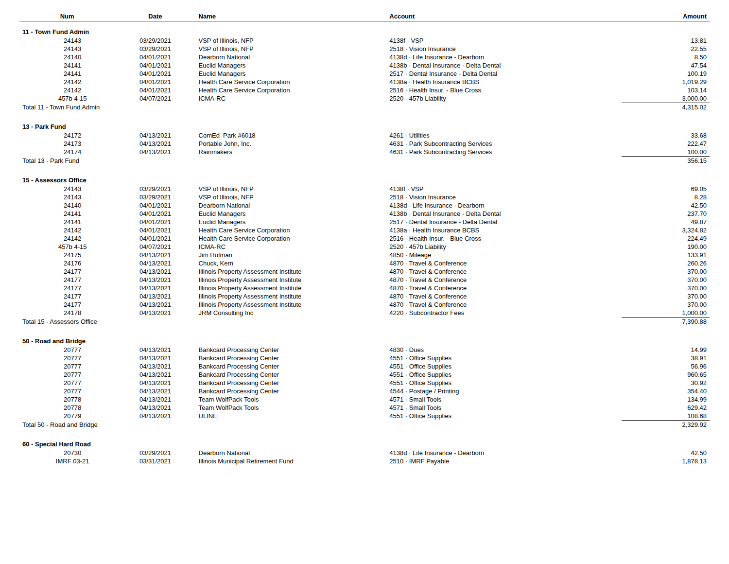| Num | Date | Name | Account | Amount |
| --- | --- | --- | --- | --- |
| 11 - Town Fund Admin |
| 24143 | 03/29/2021 | VSP of Illinois, NFP | 4138f · VSP | 13.81 |
| 24143 | 03/29/2021 | VSP of Illinois, NFP | 2518 · Vision Insurance | 22.55 |
| 24140 | 04/01/2021 | Dearborn National | 4138d · Life Insurance - Dearborn | 8.50 |
| 24141 | 04/01/2021 | Euclid Managers | 4138b · Dental Insurance - Delta Dental | 47.54 |
| 24141 | 04/01/2021 | Euclid Managers | 2517 · Dental Insurance - Delta Dental | 100.19 |
| 24142 | 04/01/2021 | Health Care Service Corporation | 4138a · Health Insurance BCBS | 1,019.29 |
| 24142 | 04/01/2021 | Health Care Service Corporation | 2516 · Health Insur. - Blue Cross | 103.14 |
| 457b 4-15 | 04/07/2021 | ICMA-RC | 2520 · 457b Liability | 3,000.00 |
| Total 11 - Town Fund Admin | 4,315.02 |
| 13 - Park Fund |
| 24172 | 04/13/2021 | ComEd Park #6018 | 4261 · Utilities | 33.68 |
| 24173 | 04/13/2021 | Portable John, Inc. | 4631 · Park Subcontracting Services | 222.47 |
| 24174 | 04/13/2021 | Rainmakers | 4631 · Park Subcontracting Services | 100.00 |
| Total 13 - Park Fund | 356.15 |
| 15 - Assessors Office |
| 24143 | 03/29/2021 | VSP of Illinois, NFP | 4138f · VSP | 69.05 |
| 24143 | 03/29/2021 | VSP of Illinois, NFP | 2518 · Vision Insurance | 8.28 |
| 24140 | 04/01/2021 | Dearborn National | 4138d · Life Insurance - Dearborn | 42.50 |
| 24141 | 04/01/2021 | Euclid Managers | 4138b · Dental Insurance - Delta Dental | 237.70 |
| 24141 | 04/01/2021 | Euclid Managers | 2517 · Dental Insurance - Delta Dental | 49.87 |
| 24142 | 04/01/2021 | Health Care Service Corporation | 4138a · Health Insurance BCBS | 3,324.82 |
| 24142 | 04/01/2021 | Health Care Service Corporation | 2516 · Health Insur. - Blue Cross | 224.49 |
| 457b 4-15 | 04/07/2021 | ICMA-RC | 2520 · 457b Liability | 190.00 |
| 24175 | 04/13/2021 | Jim Hofman | 4850 · Mileage | 133.91 |
| 24176 | 04/13/2021 | Chuck, Kern | 4870 · Travel & Conference | 260.26 |
| 24177 | 04/13/2021 | Illinois Property Assessment Institute | 4870 · Travel & Conference | 370.00 |
| 24177 | 04/13/2021 | Illinois Property Assessment Institute | 4870 · Travel & Conference | 370.00 |
| 24177 | 04/13/2021 | Illinois Property Assessment Institute | 4870 · Travel & Conference | 370.00 |
| 24177 | 04/13/2021 | Illinois Property Assessment Institute | 4870 · Travel & Conference | 370.00 |
| 24177 | 04/13/2021 | Illinois Property Assessment Institute | 4870 · Travel & Conference | 370.00 |
| 24178 | 04/13/2021 | JRM Consulting Inc | 4220 · Subcontractor Fees | 1,000.00 |
| Total 15 - Assessors Office | 7,390.88 |
| 50 - Road and Bridge |
| 20777 | 04/13/2021 | Bankcard Processing Center | 4830 · Dues | 14.99 |
| 20777 | 04/13/2021 | Bankcard Processing Center | 4551 · Office Supplies | 38.91 |
| 20777 | 04/13/2021 | Bankcard Processing Center | 4551 · Office Supplies | 56.96 |
| 20777 | 04/13/2021 | Bankcard Processing Center | 4551 · Office Supplies | 960.65 |
| 20777 | 04/13/2021 | Bankcard Processing Center | 4551 · Office Supplies | 30.92 |
| 20777 | 04/13/2021 | Bankcard Processing Center | 4544 · Postage / Printing | 354.40 |
| 20778 | 04/13/2021 | Team WolfPack Tools | 4571 · Small Tools | 134.99 |
| 20778 | 04/13/2021 | Team WolfPack Tools | 4571 · Small Tools | 629.42 |
| 20779 | 04/13/2021 | ULINE | 4551 · Office Supplies | 108.68 |
| Total 50 - Road and Bridge | 2,329.92 |
| 60 - Special Hard Road |
| 20730 | 03/29/2021 | Dearborn National | 4138d · Life Insurance - Dearborn | 42.50 |
| IMRF 03-21 | 03/31/2021 | Illinois Municipal Retirement Fund | 2510 · IMRF Payable | 1,878.13 |